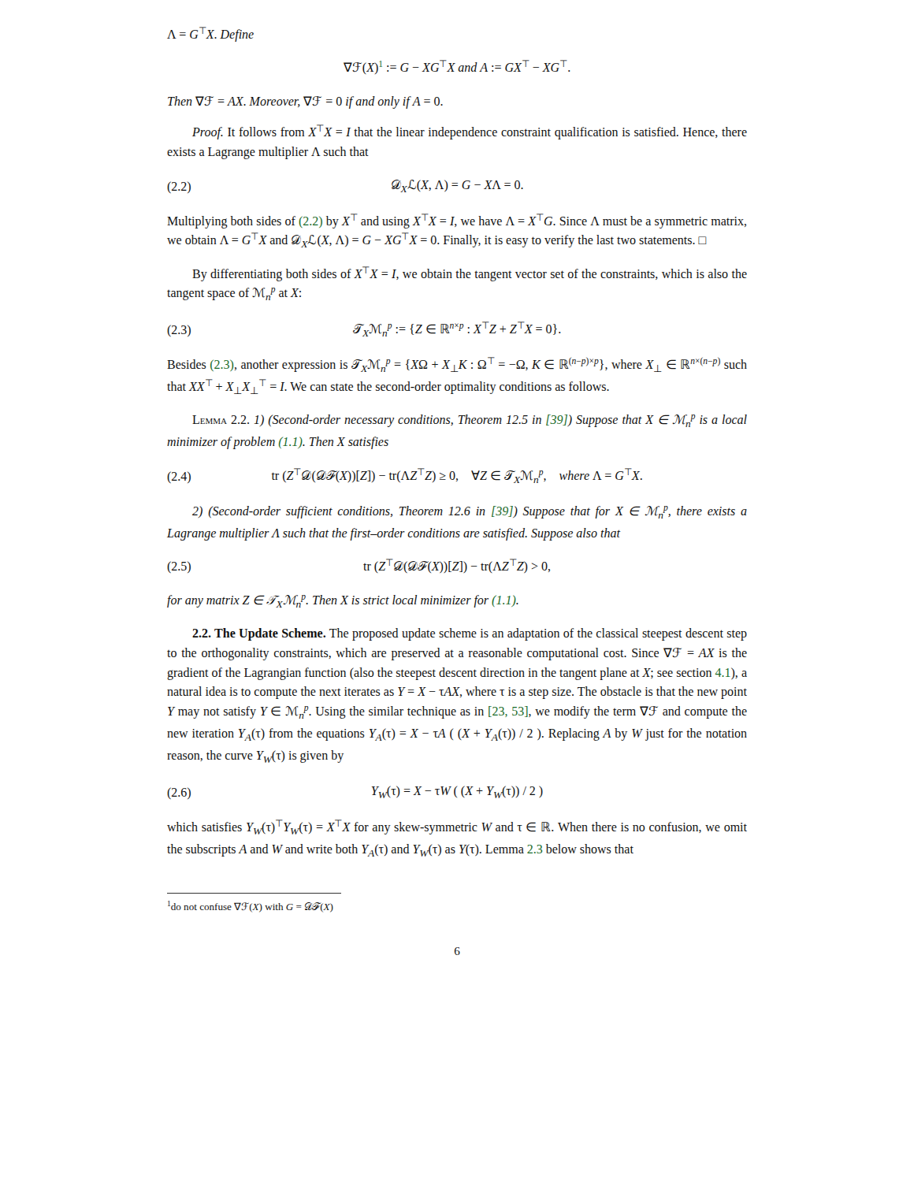Λ = G⊤X. Define
∇ℱ(X)1 := G − XG⊤X and A := GX⊤ − XG⊤.
Then ∇ℱ = AX. Moreover, ∇ℱ = 0 if and only if A = 0.
Proof. It follows from X⊤X = I that the linear independence constraint qualification is satisfied. Hence, there exists a Lagrange multiplier Λ such that
(2.2)
𝒟Xℒ(X, Λ) = G − XΛ = 0.
Multiplying both sides of (2.2) by X⊤ and using X⊤X = I, we have Λ = X⊤G. Since Λ must be a symmetric matrix, we obtain Λ = G⊤X and 𝒟Xℒ(X, Λ) = G − XG⊤X = 0. Finally, it is easy to verify the last two statements. □
By differentiating both sides of X⊤X = I, we obtain the tangent vector set of the constraints, which is also the tangent space of ℳnp at X:
(2.3)
𝒯Xℳnp := {Z ∈ ℝn×p : X⊤Z + Z⊤X = 0}.
Besides (2.3), another expression is 𝒯Xℳnp = {XΩ + X⊥K : Ω⊤ = −Ω, K ∈ ℝ(n−p)×p}, where X⊥ ∈ ℝn×(n−p) such that XX⊤ + X⊥X⊥⊤ = I. We can state the second-order optimality conditions as follows.
Lemma 2.2. 1) (Second-order necessary conditions, Theorem 12.5 in [39]) Suppose that X ∈ ℳnp is a local minimizer of problem (1.1). Then X satisfies
(2.4)
tr (Z⊤𝒟(𝒟ℱ(X))[Z]) − tr(ΛZ⊤Z) ≥ 0, ∀Z ∈ 𝒯Xℳnp, where Λ = G⊤X.
2) (Second-order sufficient conditions, Theorem 12.6 in [39]) Suppose that for X ∈ ℳnp, there exists a Lagrange multiplier Λ such that the first–order conditions are satisfied. Suppose also that
(2.5)
tr (Z⊤𝒟(𝒟ℱ(X))[Z]) − tr(ΛZ⊤Z) > 0,
for any matrix Z ∈ 𝒯Xℳnp. Then X is strict local minimizer for (1.1).
2.2. The Update Scheme. The proposed update scheme is an adaptation of the classical steepest descent step to the orthogonality constraints, which are preserved at a reasonable computational cost. Since ∇ℱ = AX is the gradient of the Lagrangian function (also the steepest descent direction in the tangent plane at X; see section 4.1), a natural idea is to compute the next iterates as Y = X − τAX, where τ is a step size. The obstacle is that the new point Y may not satisfy Y ∈ ℳnp. Using the similar technique as in [23, 53], we modify the term ∇ℱ and compute the new iteration YA(τ) from the equations YA(τ) = X − τA ( (X + YA(τ)) / 2 ). Replacing A by W just for the notation reason, the curve YW(τ) is given by
(2.6)
YW(τ) = X − τW ( (X + YW(τ)) / 2 )
which satisfies YW(τ)⊤YW(τ) = X⊤X for any skew-symmetric W and τ ∈ ℝ. When there is no confusion, we omit the subscripts A and W and write both YA(τ) and YW(τ) as Y(τ). Lemma 2.3 below shows that
1do not confuse ∇ℱ(X) with G = 𝒟ℱ(X)
6